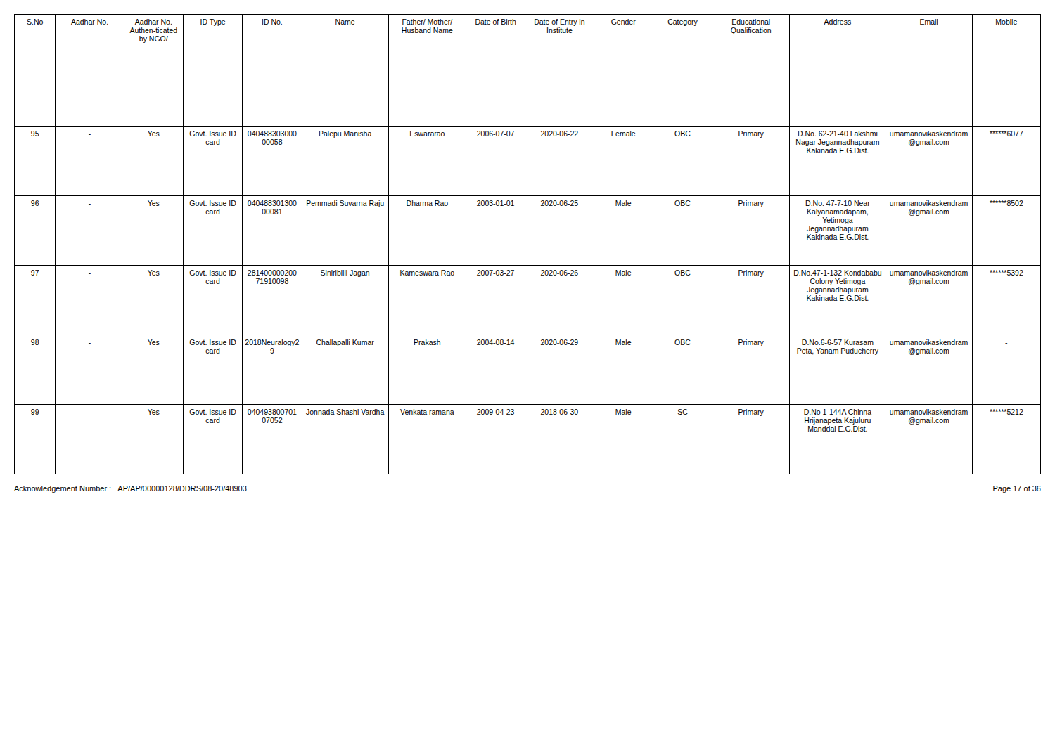| S.No | Aadhar No. | Aadhar No. Authen-ticated by NGO/ | ID Type | ID No. | Name | Father/ Mother/ Husband Name | Date of Birth | Date of Entry in Institute | Gender | Category | Educational Qualification | Address | Email | Mobile |
| --- | --- | --- | --- | --- | --- | --- | --- | --- | --- | --- | --- | --- | --- | --- |
| 95 | - | Yes | Govt. Issue ID card | 040488303000 00058 | Palepu Manisha | Eswararao | 2006-07-07 | 2020-06-22 | Female | OBC | Primary | D.No. 62-21-40 Lakshmi Nagar Jegannadhapuram Kakinada E.G.Dist. | umamanovikaskendram@gmail.com | ******6077 |
| 96 | - | Yes | Govt. Issue ID card | 040488301300 00081 | Pemmadi Suvarna Raju | Dharma Rao | 2003-01-01 | 2020-06-25 | Male | OBC | Primary | D.No. 47-7-10 Near Kalyanamadapam, Yetimoga Jegannadhapuram Kakinada E.G.Dist. | umamanovikaskendram@gmail.com | ******8502 |
| 97 | - | Yes | Govt. Issue ID card | 281400000200 71910098 | Siniribilli Jagan | Kameswara Rao | 2007-03-27 | 2020-06-26 | Male | OBC | Primary | D.No.47-1-132 Kondababu Colony Yetimoga Jegannadhapuram Kakinada E.G.Dist. | umamanovikaskendram@gmail.com | ******5392 |
| 98 | - | Yes | Govt. Issue ID card | 2018Neuralogy29 | Challapalli Kumar | Prakash | 2004-08-14 | 2020-06-29 | Male | OBC | Primary | D.No.6-6-57 Kurasam Peta, Yanam Puducherry | umamanovikaskendram@gmail.com | - |
| 99 | - | Yes | Govt. Issue ID card | 040493800701 07052 | Jonnada Shashi Vardha | Venkata ramana | 2009-04-23 | 2018-06-30 | Male | SC | Primary | D.No 1-144A Chinna Hrijanapeta Kajuluru Manddal E.G.Dist. | umamanovikaskendram@gmail.com | ******5212 |
Acknowledgement Number : AP/AP/00000128/DDRS/08-20/48903
Page 17 of 36